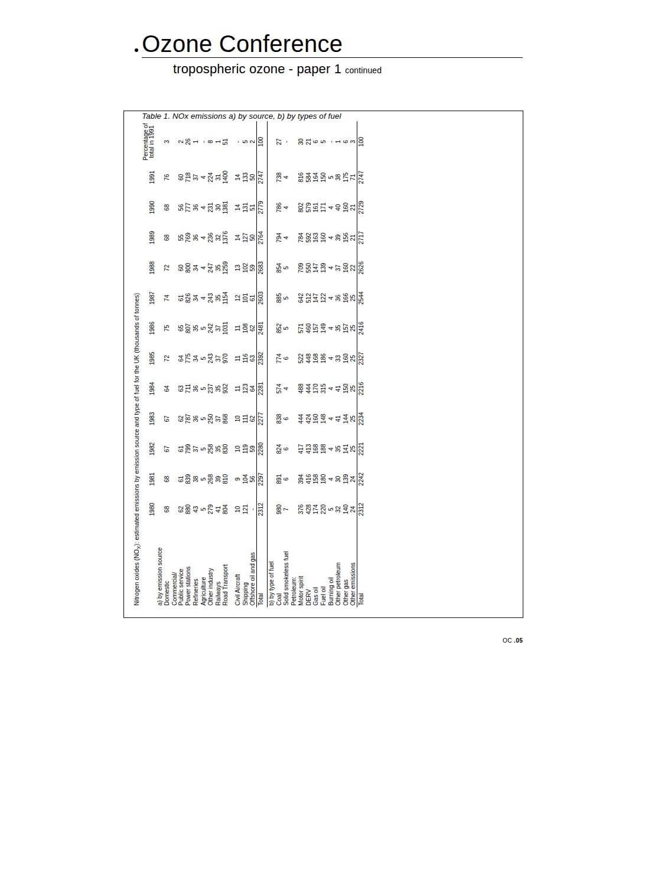Ozone Conference
tropospheric ozone - paper 1 continued
Table 1. NOx emissions a) by source, b) by types of fuel
| Nitrogen oxides (NO X ): estimated emissions by emission source and type of fuel for the UK (thousands of tonnes) |
| | 1980 | 1981 | 1982 | 1983 | 1984 | 1985 | 1986 | 1987 | 1988 | 1989 | 1990 | 1991 | Percentage of total in 1991 |
| a) by emission source |
| Domestic | 68 | 68 | 67 | 67 | 64 | 72 | 75 | 74 | 72 | 68 | 68 | 76 | 3 |
| Commercial/ Public service | 62 | 61 | 61 | 62 | 63 | 64 | 65 | 61 | 60 | 55 | 56 | 60 | 2 |
| Power stations | 880 | 839 | 799 | 787 | 711 | 775 | 807 | 826 | 800 | 769 | 777 | 718 | 26 |
| Refineries | 43 | 38 | 37 | 36 | 36 | 34 | 35 | 34 | 34 | 36 | 36 | 37 | 1 |
| Agriculture | 5 | 5 | 5 | 5 | 5 | 5 | 5 | 4 | 4 | 4 | 4 | 4 | - |
| Other industry | 279 | 268 | 258 | 250 | 237 | 243 | 242 | 243 | 247 | 236 | 231 | 224 | 8 |
| Railways | 41 | 39 | 35 | 37 | 35 | 37 | 37 | 35 | 35 | 32 | 30 | 31 | 1 |
| Road Transport | 804 | 810 | 830 | 868 | 932 | 970 | 1031 | 1154 | 1259 | 1376 | 1381 | 1400 | 51 |
| Civil Aircraft | 10 | 9 | 10 | 10 | 11 | 11 | 11 | 12 | 13 | 14 | 14 | 14 | - |
| Shipping | 121 | 104 | 119 | 111 | 123 | 116 | 108 | 101 | 102 | 127 | 131 | 133 | 5 |
| Offshore oil and gas | - | 56 | 59 | 62 | 64 | 63 | 62 | 61 | 59 | 50 | 51 | 50 | 2 |
| Total | 2312 | 2297 | 2280 | 2277 | 2281 | 2392 | 2481 | 2603 | 2683 | 2764 | 2779 | 2747 | 100 |
| b) by type of fuel |
| Coal | 980 | 891 | 824 | 838 | 574 | 774 | 852 | 885 | 854 | 794 | 786 | 738 | 27 |
| Solid smokeless fuel | 7 | 6 | 6 | 6 | 4 | 6 | 5 | 5 | 5 | 4 | 4 | 4 | - |
| Petroleum: | |
| Motor spirit | 376 | 394 | 417 | 444 | 488 | 522 | 571 | 642 | 709 | 784 | 802 | 816 | 30 |
| DERV | 428 | 416 | 413 | 424 | 444 | 448 | 460 | 512 | 550 | 592 | 579 | 584 | 21 |
| Gas oil | 174 | 158 | 168 | 160 | 170 | 168 | 157 | 147 | 147 | 163 | 161 | 164 | 6 |
| Fuel oil | 220 | 180 | 188 | 148 | 315 | 186 | 149 | 122 | 139 | 160 | 171 | 150 | 5 |
| Burning oil | 5 | 4 | 4 | 4 | 4 | 4 | 4 | 4 | 4 | 4 | 4 | 5 | - |
| Other petroleum | 32 | 30 | 35 | 41 | 41 | 33 | 35 | 36 | 37 | 39 | 40 | 38 | 1 |
| Other gas | 140 | 139 | 141 | 144 | 150 | 160 | 157 | 166 | 160 | 156 | 160 | 175 | 6 |
| Other emissions | 24 | 24 | 25 | 25 | 25 | 25 | 25 | 25 | 22 | 21 | 21 | 71 | 3 |
| Total | 2312 | 2242 | 2221 | 2234 | 2216 | 2327 | 2416 | 2544 | 2626 | 2717 | 2729 | 2747 | 100 |
OC .05